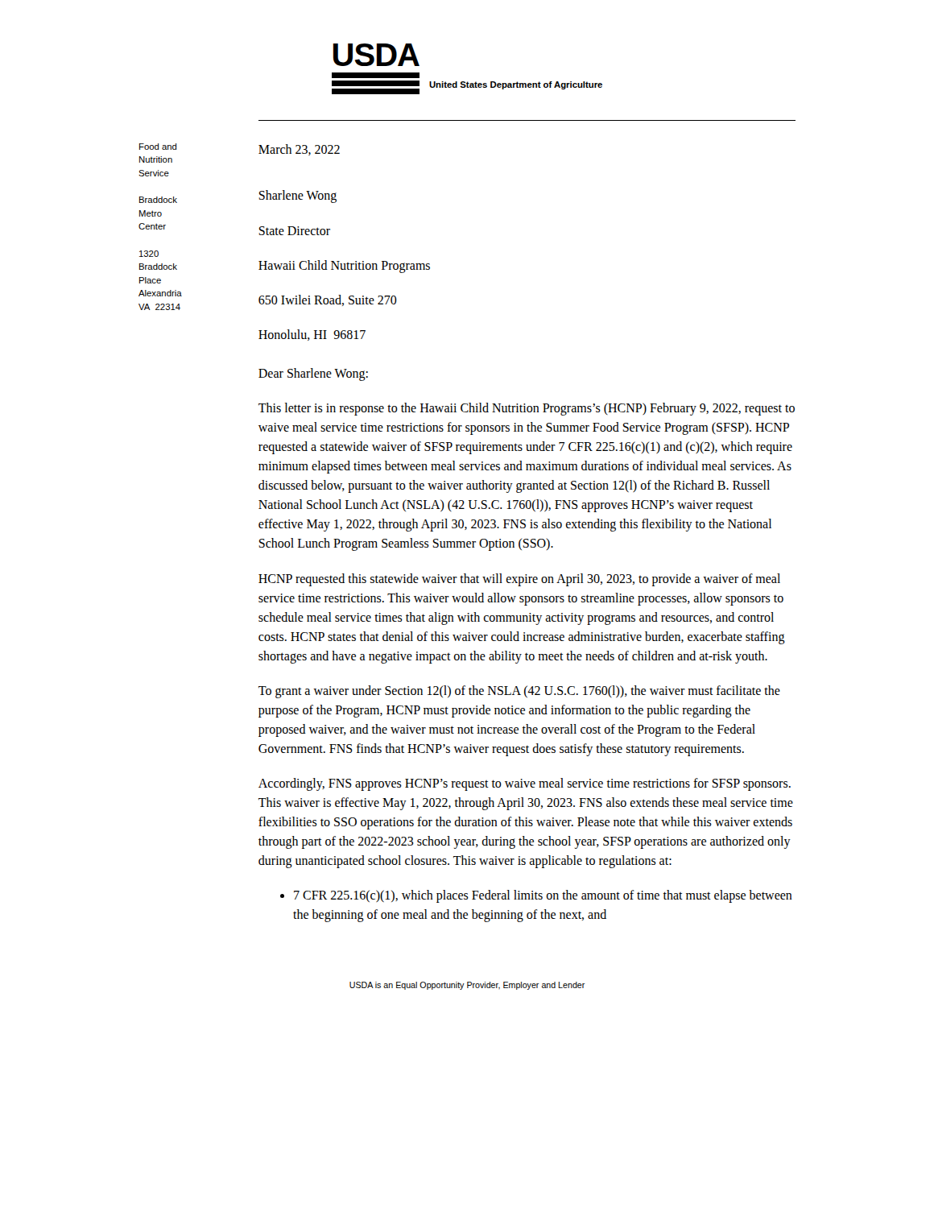USDA
United States Department of Agriculture
Food and
Nutrition
Service
Braddock
Metro
Center
1320
Braddock
Place
Alexandria
VA 22314
March 23, 2022
Sharlene Wong
State Director
Hawaii Child Nutrition Programs
650 Iwilei Road, Suite 270
Honolulu, HI 96817
Dear Sharlene Wong:
This letter is in response to the Hawaii Child Nutrition Programs’s (HCNP) February 9, 2022, request to waive meal service time restrictions for sponsors in the Summer Food Service Program (SFSP). HCNP requested a statewide waiver of SFSP requirements under 7 CFR 225.16(c)(1) and (c)(2), which require minimum elapsed times between meal services and maximum durations of individual meal services. As discussed below, pursuant to the waiver authority granted at Section 12(l) of the Richard B. Russell National School Lunch Act (NSLA) (42 U.S.C. 1760(l)), FNS approves HCNP’s waiver request effective May 1, 2022, through April 30, 2023. FNS is also extending this flexibility to the National School Lunch Program Seamless Summer Option (SSO).
HCNP requested this statewide waiver that will expire on April 30, 2023, to provide a waiver of meal service time restrictions. This waiver would allow sponsors to streamline processes, allow sponsors to schedule meal service times that align with community activity programs and resources, and control costs. HCNP states that denial of this waiver could increase administrative burden, exacerbate staffing shortages and have a negative impact on the ability to meet the needs of children and at-risk youth.
To grant a waiver under Section 12(l) of the NSLA (42 U.S.C. 1760(l)), the waiver must facilitate the purpose of the Program, HCNP must provide notice and information to the public regarding the proposed waiver, and the waiver must not increase the overall cost of the Program to the Federal Government. FNS finds that HCNP’s waiver request does satisfy these statutory requirements.
Accordingly, FNS approves HCNP’s request to waive meal service time restrictions for SFSP sponsors. This waiver is effective May 1, 2022, through April 30, 2023. FNS also extends these meal service time flexibilities to SSO operations for the duration of this waiver. Please note that while this waiver extends through part of the 2022-2023 school year, during the school year, SFSP operations are authorized only during unanticipated school closures. This waiver is applicable to regulations at:
7 CFR 225.16(c)(1), which places Federal limits on the amount of time that must elapse between the beginning of one meal and the beginning of the next, and
USDA is an Equal Opportunity Provider, Employer and Lender